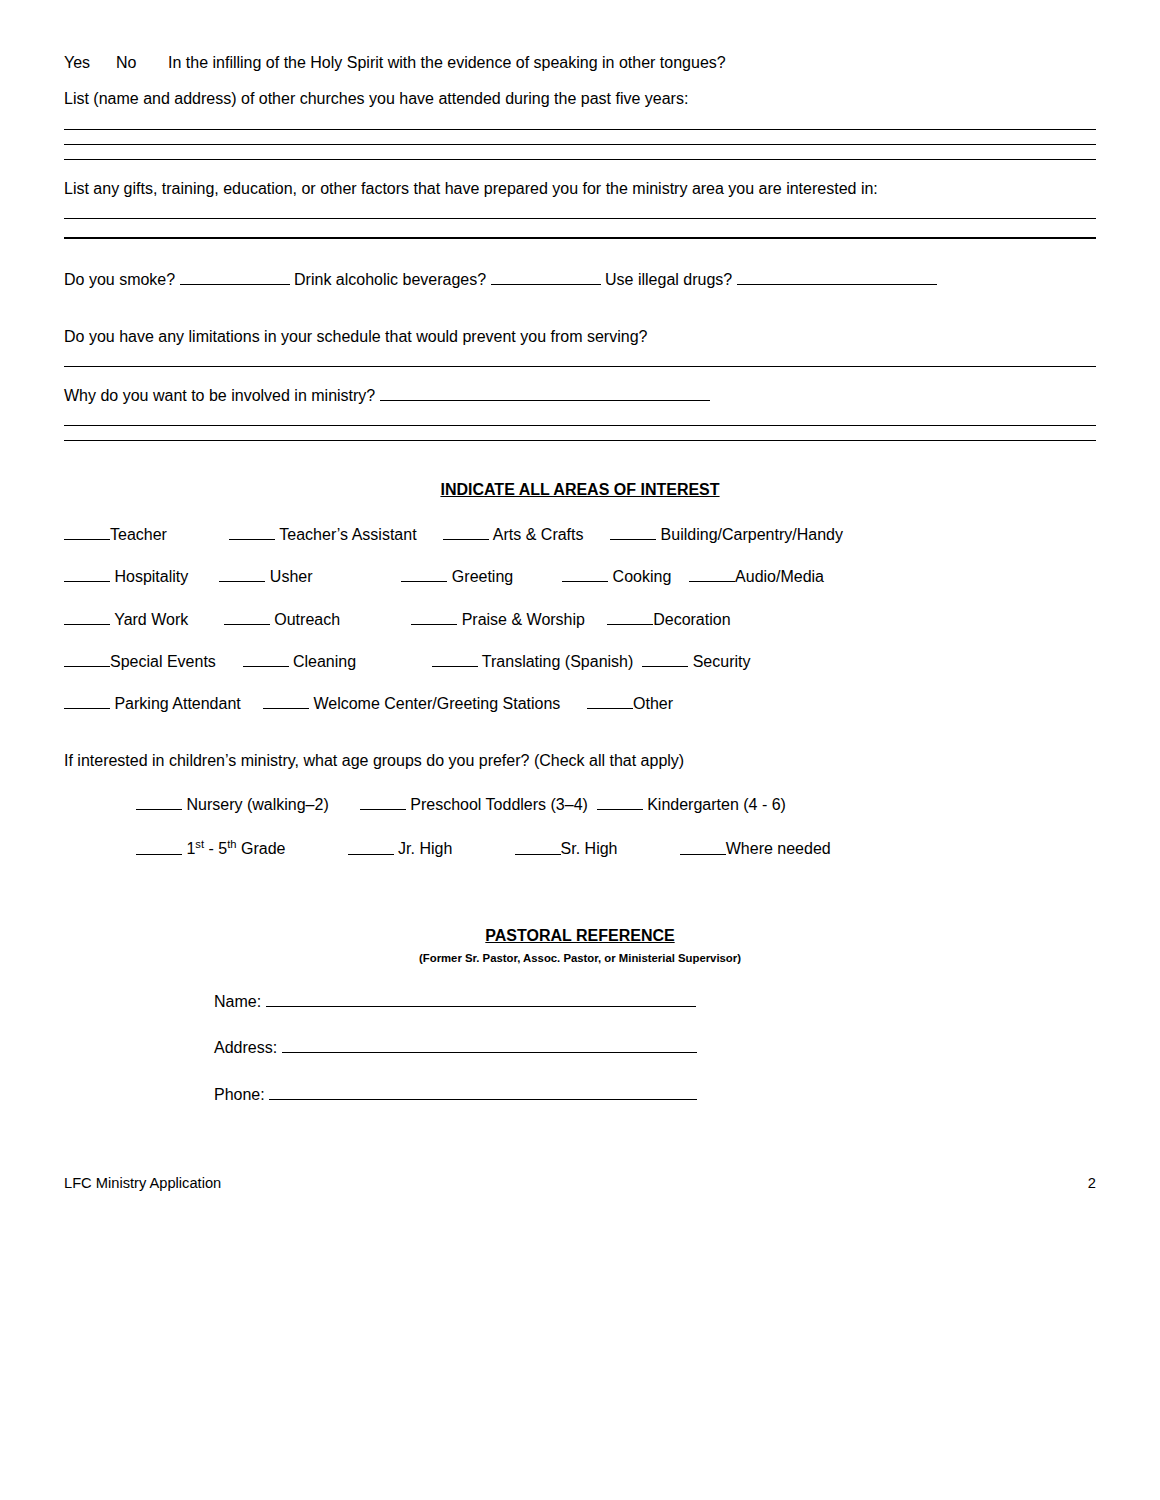Yes No In the infilling of the Holy Spirit with the evidence of speaking in other tongues?
List (name and address) of other churches you have attended during the past five years:
List any gifts, training, education, or other factors that have prepared you for the ministry area you are interested in:
Do you smoke? Drink alcoholic beverages? Use illegal drugs?
Do you have any limitations in your schedule that would prevent you from serving?
Why do you want to be involved in ministry?
INDICATE ALL AREAS OF INTEREST
Teacher Teacher’s Assistant Arts & Crafts Building/Carpentry/Handy
Hospitality Usher Greeting Cooking Audio/Media
Yard Work Outreach Praise & Worship Decoration
Special Events Cleaning Translating (Spanish) Security
Parking Attendant Welcome Center/Greeting Stations Other
If interested in children’s ministry, what age groups do you prefer? (Check all that apply)
Nursery (walking–2) Preschool Toddlers (3–4) Kindergarten (4 - 6)
1st - 5th Grade Jr. High Sr. High Where needed
PASTORAL REFERENCE
(Former Sr. Pastor, Assoc. Pastor, or Ministerial Supervisor)
Name:
Address:
Phone:
LFC Ministry Application 2